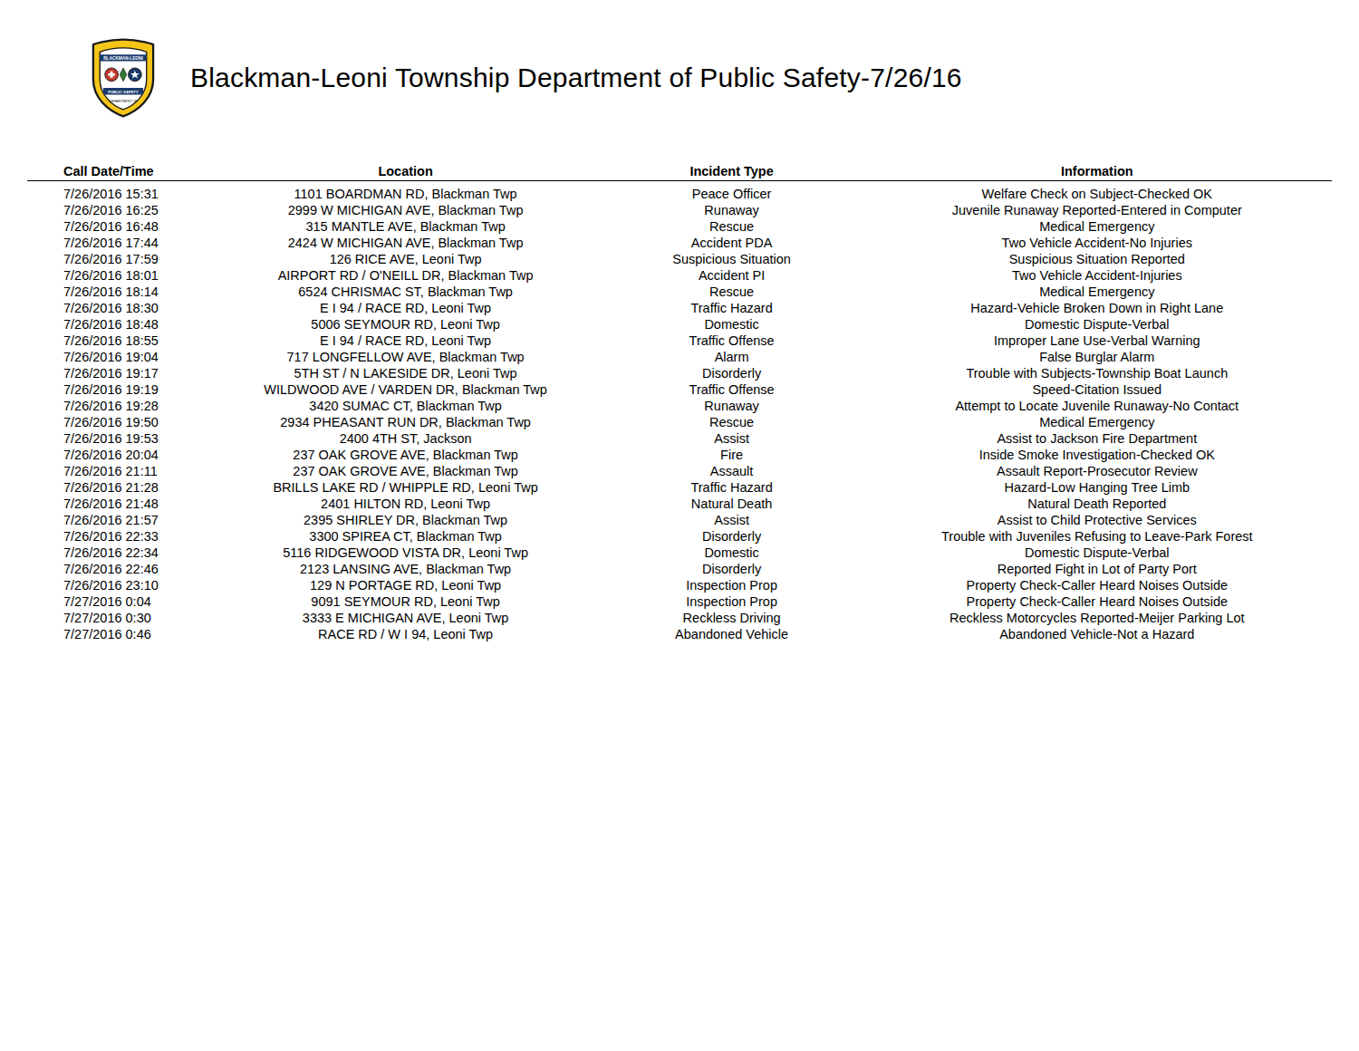BLACKMAN-LEONI PUBLIC SAFETY DEPARTMENT OF
Blackman-Leoni Township Department of Public Safety-7/26/16
| Call Date/Time | Location | Incident Type | Information |
| --- | --- | --- | --- |
| 7/26/2016 15:31 | 1101 BOARDMAN RD, Blackman Twp | Peace Officer | Welfare Check on Subject-Checked OK |
| 7/26/2016 16:25 | 2999 W MICHIGAN AVE, Blackman Twp | Runaway | Juvenile Runaway Reported-Entered in Computer |
| 7/26/2016 16:48 | 315 MANTLE AVE, Blackman Twp | Rescue | Medical Emergency |
| 7/26/2016 17:44 | 2424 W MICHIGAN AVE, Blackman Twp | Accident PDA | Two Vehicle Accident-No Injuries |
| 7/26/2016 17:59 | 126 RICE AVE, Leoni Twp | Suspicious Situation | Suspicious Situation Reported |
| 7/26/2016 18:01 | AIRPORT RD / O'NEILL DR, Blackman Twp | Accident PI | Two Vehicle Accident-Injuries |
| 7/26/2016 18:14 | 6524 CHRISMAC ST, Blackman Twp | Rescue | Medical Emergency |
| 7/26/2016 18:30 | E I 94 / RACE RD, Leoni Twp | Traffic Hazard | Hazard-Vehicle Broken Down in Right Lane |
| 7/26/2016 18:48 | 5006 SEYMOUR RD, Leoni Twp | Domestic | Domestic Dispute-Verbal |
| 7/26/2016 18:55 | E I 94 / RACE RD, Leoni Twp | Traffic Offense | Improper Lane Use-Verbal Warning |
| 7/26/2016 19:04 | 717 LONGFELLOW AVE, Blackman Twp | Alarm | False Burglar Alarm |
| 7/26/2016 19:17 | 5TH ST / N LAKESIDE DR, Leoni Twp | Disorderly | Trouble with Subjects-Township Boat Launch |
| 7/26/2016 19:19 | WILDWOOD AVE / VARDEN DR, Blackman Twp | Traffic Offense | Speed-Citation Issued |
| 7/26/2016 19:28 | 3420 SUMAC CT, Blackman Twp | Runaway | Attempt to Locate Juvenile Runaway-No Contact |
| 7/26/2016 19:50 | 2934 PHEASANT RUN DR, Blackman Twp | Rescue | Medical Emergency |
| 7/26/2016 19:53 | 2400 4TH ST, Jackson | Assist | Assist to Jackson Fire Department |
| 7/26/2016 20:04 | 237 OAK GROVE AVE, Blackman Twp | Fire | Inside Smoke Investigation-Checked OK |
| 7/26/2016 21:11 | 237 OAK GROVE AVE, Blackman Twp | Assault | Assault Report-Prosecutor Review |
| 7/26/2016 21:28 | BRILLS LAKE RD / WHIPPLE RD, Leoni Twp | Traffic Hazard | Hazard-Low Hanging Tree Limb |
| 7/26/2016 21:48 | 2401 HILTON RD, Leoni Twp | Natural Death | Natural Death Reported |
| 7/26/2016 21:57 | 2395 SHIRLEY DR, Blackman Twp | Assist | Assist to Child Protective Services |
| 7/26/2016 22:33 | 3300 SPIREA CT, Blackman Twp | Disorderly | Trouble with Juveniles Refusing to Leave-Park Forest |
| 7/26/2016 22:34 | 5116 RIDGEWOOD VISTA DR, Leoni Twp | Domestic | Domestic Dispute-Verbal |
| 7/26/2016 22:46 | 2123 LANSING AVE, Blackman Twp | Disorderly | Reported Fight in Lot of Party Port |
| 7/26/2016 23:10 | 129 N PORTAGE RD, Leoni Twp | Inspection Prop | Property Check-Caller Heard Noises Outside |
| 7/27/2016 0:04 | 9091 SEYMOUR RD, Leoni Twp | Inspection Prop | Property Check-Caller Heard Noises Outside |
| 7/27/2016 0:30 | 3333 E MICHIGAN AVE, Leoni Twp | Reckless Driving | Reckless Motorcycles Reported-Meijer Parking Lot |
| 7/27/2016 0:46 | RACE RD / W I 94, Leoni Twp | Abandoned Vehicle | Abandoned Vehicle-Not a Hazard |